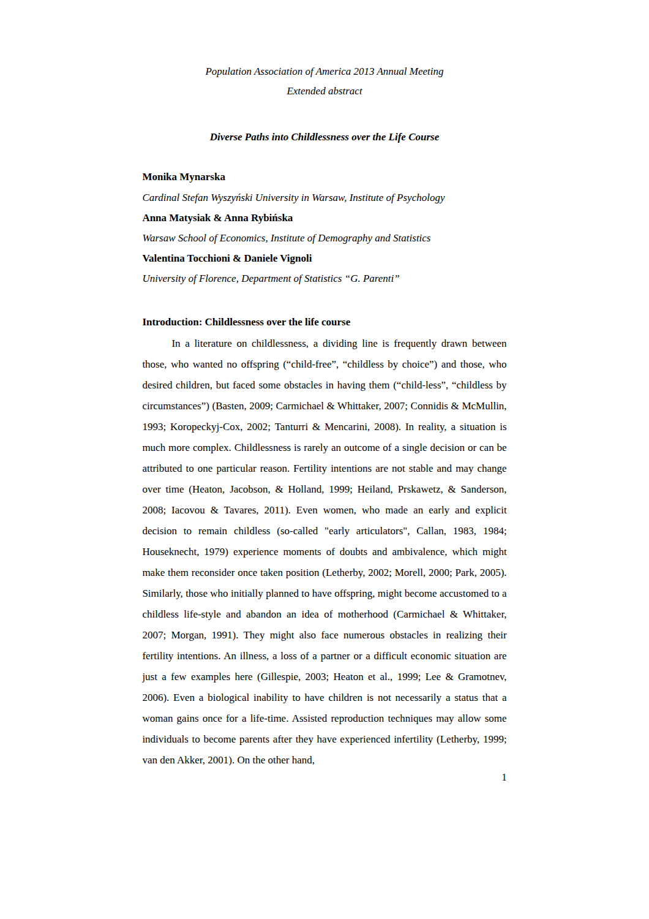Population Association of America 2013 Annual Meeting
Extended abstract
Diverse Paths into Childlessness over the Life Course
Monika Mynarska
Cardinal Stefan Wyszyński University in Warsaw, Institute of Psychology
Anna Matysiak & Anna Rybińska
Warsaw School of Economics, Institute of Demography and Statistics
Valentina Tocchioni & Daniele Vignoli
University of Florence, Department of Statistics “G. Parenti”
Introduction: Childlessness over the life course
In a literature on childlessness, a dividing line is frequently drawn between those, who wanted no offspring (“child-free”, “childless by choice”) and those, who desired children, but faced some obstacles in having them (“child-less”, “childless by circumstances”) (Basten, 2009; Carmichael & Whittaker, 2007; Connidis & McMullin, 1993; Koropeckyj-Cox, 2002; Tanturri & Mencarini, 2008). In reality, a situation is much more complex. Childlessness is rarely an outcome of a single decision or can be attributed to one particular reason. Fertility intentions are not stable and may change over time (Heaton, Jacobson, & Holland, 1999; Heiland, Prskawetz, & Sanderson, 2008; Iacovou & Tavares, 2011). Even women, who made an early and explicit decision to remain childless (so-called "early articulators", Callan, 1983, 1984; Houseknecht, 1979) experience moments of doubts and ambivalence, which might make them reconsider once taken position (Letherby, 2002; Morell, 2000; Park, 2005). Similarly, those who initially planned to have offspring, might become accustomed to a childless life-style and abandon an idea of motherhood (Carmichael & Whittaker, 2007; Morgan, 1991). They might also face numerous obstacles in realizing their fertility intentions. An illness, a loss of a partner or a difficult economic situation are just a few examples here (Gillespie, 2003; Heaton et al., 1999; Lee & Gramotnev, 2006). Even a biological inability to have children is not necessarily a status that a woman gains once for a life-time. Assisted reproduction techniques may allow some individuals to become parents after they have experienced infertility (Letherby, 1999; van den Akker, 2001). On the other hand,
1